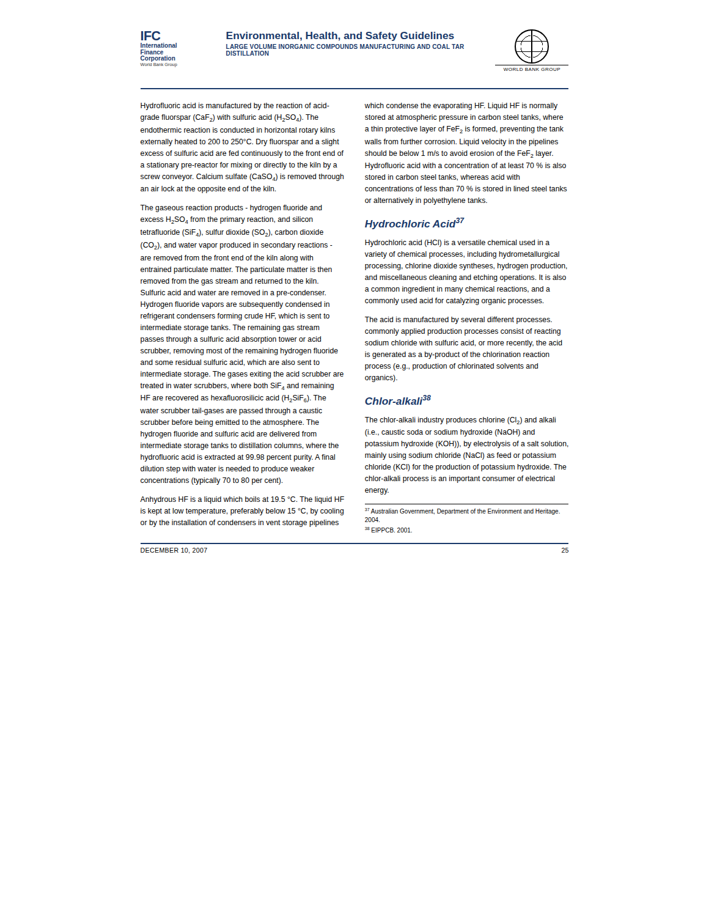IFC
International
Finance
Corporation
World Bank Group
Environmental, Health, and Safety Guidelines
LARGE VOLUME INORGANIC COMPOUNDS MANUFACTURING AND COAL TAR DISTILLATION
WORLD BANK GROUP
Hydrofluoric acid is manufactured by the reaction of acid-grade fluorspar (CaF2) with sulfuric acid (H2SO4). The endothermic reaction is conducted in horizontal rotary kilns externally heated to 200 to 250°C. Dry fluorspar and a slight excess of sulfuric acid are fed continuously to the front end of a stationary pre-reactor for mixing or directly to the kiln by a screw conveyor. Calcium sulfate (CaSO4) is removed through an air lock at the opposite end of the kiln.
The gaseous reaction products - hydrogen fluoride and excess H2SO4 from the primary reaction, and silicon tetrafluoride (SiF4), sulfur dioxide (SO2), carbon dioxide (CO2), and water vapor produced in secondary reactions - are removed from the front end of the kiln along with entrained particulate matter. The particulate matter is then removed from the gas stream and returned to the kiln. Sulfuric acid and water are removed in a pre-condenser. Hydrogen fluoride vapors are subsequently condensed in refrigerant condensers forming crude HF, which is sent to intermediate storage tanks. The remaining gas stream passes through a sulfuric acid absorption tower or acid scrubber, removing most of the remaining hydrogen fluoride and some residual sulfuric acid, which are also sent to intermediate storage. The gases exiting the acid scrubber are treated in water scrubbers, where both SiF4 and remaining HF are recovered as hexafluorosilicic acid (H2SiF6). The water scrubber tail-gases are passed through a caustic scrubber before being emitted to the atmosphere. The hydrogen fluoride and sulfuric acid are delivered from intermediate storage tanks to distillation columns, where the hydrofluoric acid is extracted at 99.98 percent purity. A final dilution step with water is needed to produce weaker concentrations (typically 70 to 80 per cent).
Anhydrous HF is a liquid which boils at 19.5 °C. The liquid HF is kept at low temperature, preferably below 15 °C, by cooling or by the installation of condensers in vent storage pipelines which condense the evaporating HF. Liquid HF is normally stored at atmospheric pressure in carbon steel tanks, where a thin protective layer of FeF2 is formed, preventing the tank walls from further corrosion. Liquid velocity in the pipelines should be below 1 m/s to avoid erosion of the FeF2 layer. Hydrofluoric acid with a concentration of at least 70 % is also stored in carbon steel tanks, whereas acid with concentrations of less than 70 % is stored in lined steel tanks or alternatively in polyethylene tanks.
Hydrochloric Acid37
Hydrochloric acid (HCl) is a versatile chemical used in a variety of chemical processes, including hydrometallurgical processing, chlorine dioxide syntheses, hydrogen production, and miscellaneous cleaning and etching operations. It is also a common ingredient in many chemical reactions, and a commonly used acid for catalyzing organic processes.
The acid is manufactured by several different processes. commonly applied production processes consist of reacting sodium chloride with sulfuric acid, or more recently, the acid is generated as a by-product of the chlorination reaction process (e.g., production of chlorinated solvents and organics).
Chlor-alkali38
The chlor-alkali industry produces chlorine (Cl2) and alkali (i.e., caustic soda or sodium hydroxide (NaOH) and potassium hydroxide (KOH)), by electrolysis of a salt solution, mainly using sodium chloride (NaCl) as feed or potassium chloride (KCl) for the production of potassium hydroxide. The chlor-alkali process is an important consumer of electrical energy.
37 Australian Government, Department of the Environment and Heritage. 2004.
38 EIPPCB. 2001.
DECEMBER 10, 2007 25